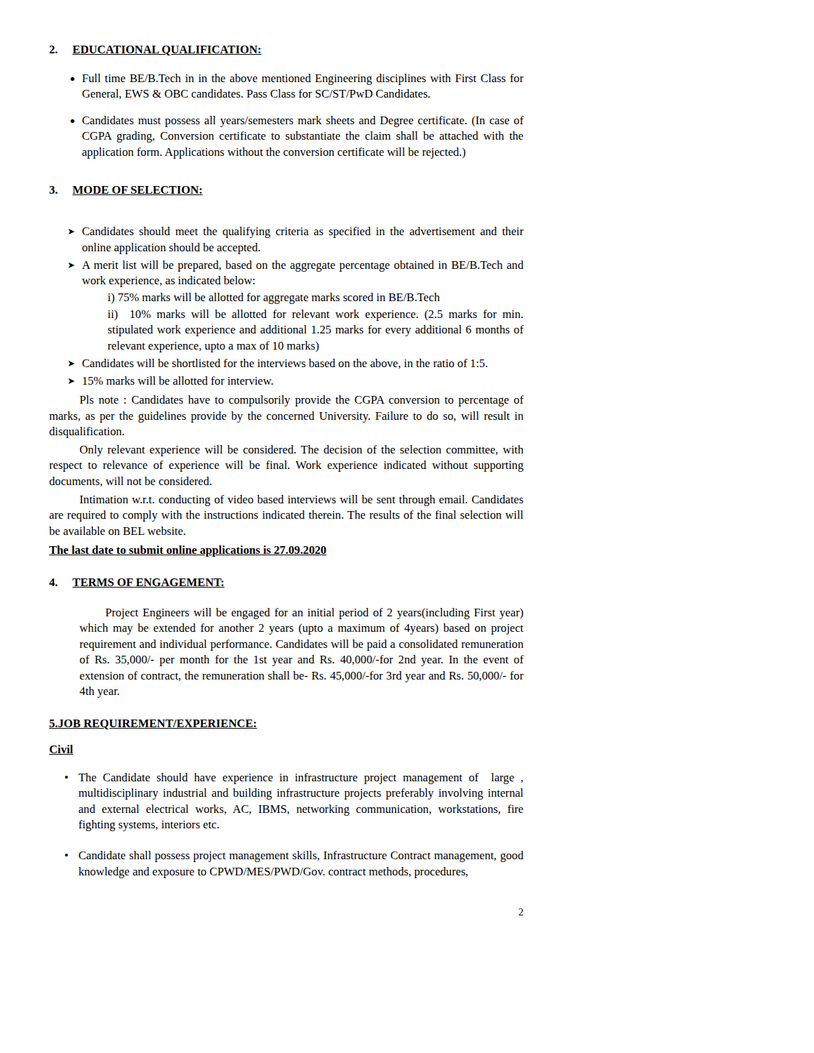2. EDUCATIONAL QUALIFICATION:
Full time BE/B.Tech in in the above mentioned Engineering disciplines with First Class for General, EWS & OBC candidates. Pass Class for SC/ST/PwD Candidates.
Candidates must possess all years/semesters mark sheets and Degree certificate. (In case of CGPA grading, Conversion certificate to substantiate the claim shall be attached with the application form. Applications without the conversion certificate will be rejected.)
3. MODE OF SELECTION:
Candidates should meet the qualifying criteria as specified in the advertisement and their online application should be accepted.
A merit list will be prepared, based on the aggregate percentage obtained in BE/B.Tech and work experience, as indicated below:
i) 75% marks will be allotted for aggregate marks scored in BE/B.Tech
ii) 10% marks will be allotted for relevant work experience. (2.5 marks for min. stipulated work experience and additional 1.25 marks for every additional 6 months of relevant experience, upto a max of 10 marks)
Candidates will be shortlisted for the interviews based on the above, in the ratio of 1:5.
15% marks will be allotted for interview.
Pls note : Candidates have to compulsorily provide the CGPA conversion to percentage of marks, as per the guidelines provide by the concerned University. Failure to do so, will result in disqualification.
Only relevant experience will be considered. The decision of the selection committee, with respect to relevance of experience will be final. Work experience indicated without supporting documents, will not be considered.
Intimation w.r.t. conducting of video based interviews will be sent through email. Candidates are required to comply with the instructions indicated therein. The results of the final selection will be available on BEL website.
The last date to submit online applications is 27.09.2020
4. TERMS OF ENGAGEMENT:
Project Engineers will be engaged for an initial period of 2 years(including First year) which may be extended for another 2 years (upto a maximum of 4years) based on project requirement and individual performance. Candidates will be paid a consolidated remuneration of Rs. 35,000/- per month for the 1st year and Rs. 40,000/-for 2nd year. In the event of extension of contract, the remuneration shall be- Rs. 45,000/-for 3rd year and Rs. 50,000/- for 4th year.
5.JOB REQUIREMENT/EXPERIENCE:
Civil
The Candidate should have experience in infrastructure project management of large , multidisciplinary industrial and building infrastructure projects preferably involving internal and external electrical works, AC, IBMS, networking communication, workstations, fire fighting systems, interiors etc.
Candidate shall possess project management skills, Infrastructure Contract management, good knowledge and exposure to CPWD/MES/PWD/Gov. contract methods, procedures,
2